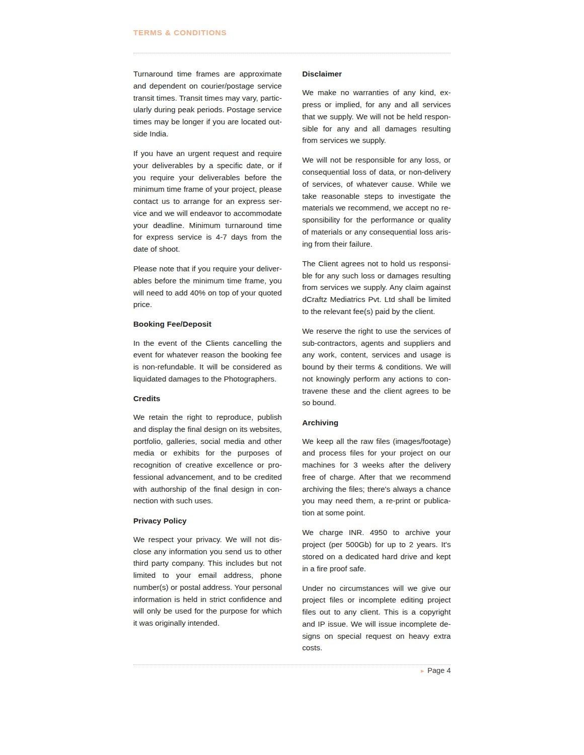Terms & Conditions
Turnaround time frames are approximate and dependent on courier/postage service transit times. Transit times may vary, particularly during peak periods. Postage service times may be longer if you are located outside India.
If you have an urgent request and require your deliverables by a specific date, or if you require your deliverables before the minimum time frame of your project, please contact us to arrange for an express service and we will endeavor to accommodate your deadline. Minimum turnaround time for express service is 4-7 days from the date of shoot.
Please note that if you require your deliverables before the minimum time frame, you will need to add 40% on top of your quoted price.
Booking Fee/Deposit
In the event of the Clients cancelling the event for whatever reason the booking fee is non-refundable. It will be considered as liquidated damages to the Photographers.
Credits
We retain the right to reproduce, publish and display the final design on its websites, portfolio, galleries, social media and other media or exhibits for the purposes of recognition of creative excellence or professional advancement, and to be credited with authorship of the final design in connection with such uses.
Privacy Policy
We respect your privacy. We will not disclose any information you send us to other third party company. This includes but not limited to your email address, phone number(s) or postal address. Your personal information is held in strict confidence and will only be used for the purpose for which it was originally intended.
Disclaimer
We make no warranties of any kind, express or implied, for any and all services that we supply. We will not be held responsible for any and all damages resulting from services we supply.
We will not be responsible for any loss, or consequential loss of data, or non-delivery of services, of whatever cause. While we take reasonable steps to investigate the materials we recommend, we accept no responsibility for the performance or quality of materials or any consequential loss arising from their failure.
The Client agrees not to hold us responsible for any such loss or damages resulting from services we supply. Any claim against dCraftz Mediatrics Pvt. Ltd shall be limited to the relevant fee(s) paid by the client.
We reserve the right to use the services of sub-contractors, agents and suppliers and any work, content, services and usage is bound by their terms & conditions. We will not knowingly perform any actions to contravene these and the client agrees to be so bound.
Archiving
We keep all the raw files (images/footage) and process files for your project on our machines for 3 weeks after the delivery free of charge. After that we recommend archiving the files; there's always a chance you may need them, a re-print or publication at some point.
We charge INR. 4950 to archive your project (per 500Gb) for up to 2 years. It's stored on a dedicated hard drive and kept in a fire proof safe.
Under no circumstances will we give our project files or incomplete editing project files out to any client. This is a copyright and IP issue. We will issue incomplete designs on special request on heavy extra costs.
▸Page 4